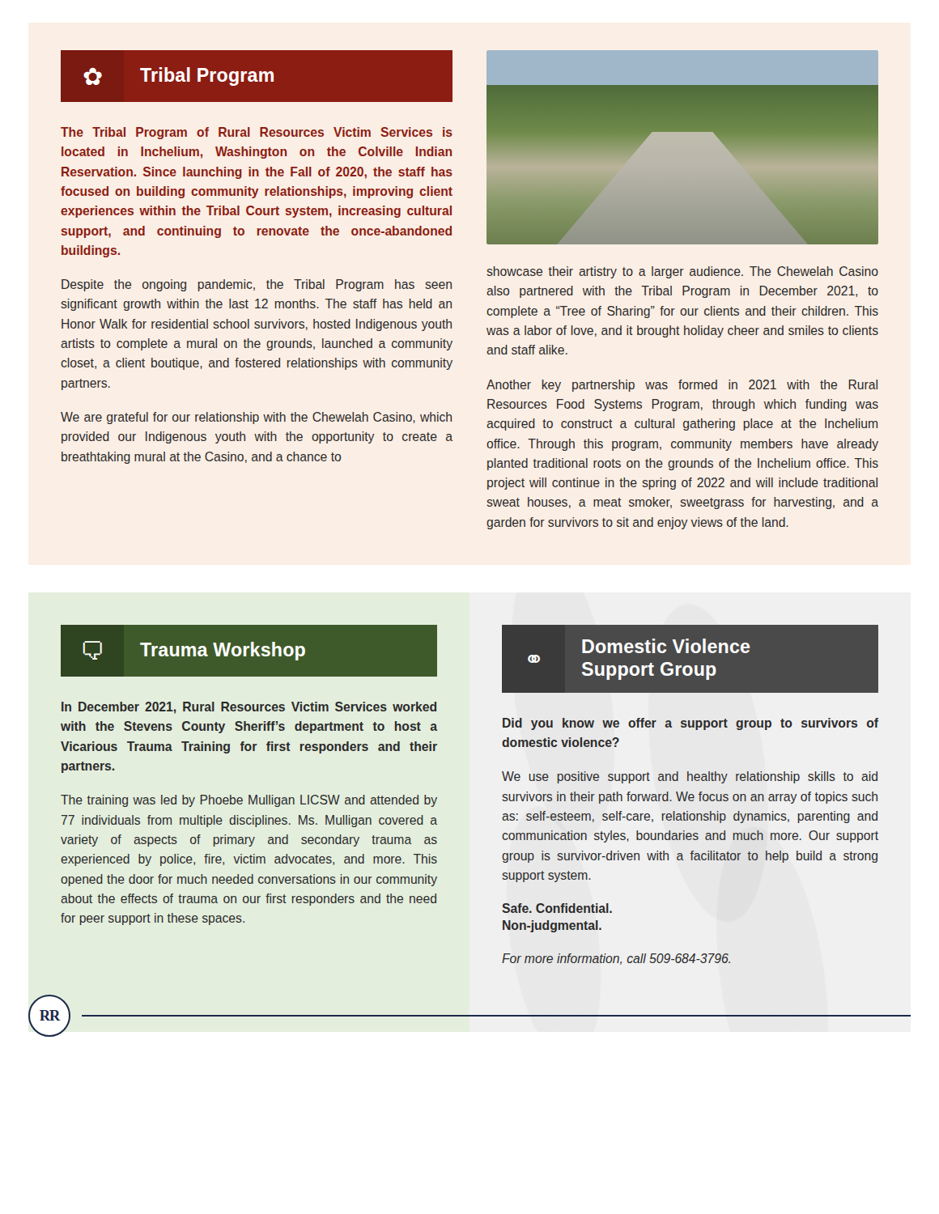✿
Tribal Program
The Tribal Program of Rural Resources Victim Services is located in Inchelium, Washington on the Colville Indian Reservation. Since launching in the Fall of 2020, the staff has focused on building community relationships, improving client experiences within the Tribal Court system, increasing cultural support, and continuing to renovate the once-abandoned buildings.
Despite the ongoing pandemic, the Tribal Program has seen significant growth within the last 12 months. The staff has held an Honor Walk for residential school survivors, hosted Indigenous youth artists to complete a mural on the grounds, launched a community closet, a client boutique, and fostered relationships with community partners.
We are grateful for our relationship with the Chewelah Casino, which provided our Indigenous youth with the opportunity to create a breathtaking mural at the Casino, and a chance to
showcase their artistry to a larger audience. The Chewelah Casino also partnered with the Tribal Program in December 2021, to complete a “Tree of Sharing” for our clients and their children. This was a labor of love, and it brought holiday cheer and smiles to clients and staff alike.
Another key partnership was formed in 2021 with the Rural Resources Food Systems Program, through which funding was acquired to construct a cultural gathering place at the Inchelium office. Through this program, community members have already planted traditional roots on the grounds of the Inchelium office. This project will continue in the spring of 2022 and will include traditional sweat houses, a meat smoker, sweetgrass for harvesting, and a garden for survivors to sit and enjoy views of the land.
🗨
Trauma Workshop
In December 2021, Rural Resources Victim Services worked with the Stevens County Sheriff’s department to host a Vicarious Trauma Training for first responders and their partners.
The training was led by Phoebe Mulligan LICSW and attended by 77 individuals from multiple disciplines. Ms. Mulligan covered a variety of aspects of primary and secondary trauma as experienced by police, fire, victim advocates, and more. This opened the door for much needed conversations in our community about the effects of trauma on our first responders and the need for peer support in these spaces.
⚭
Domestic Violence
Support Group
Did you know we offer a support group to survivors of domestic violence?
We use positive support and healthy relationship skills to aid survivors in their path forward. We focus on an array of topics such as: self-esteem, self-care, relationship dynamics, parenting and communication styles, boundaries and much more. Our support group is survivor-driven with a facilitator to help build a strong support system.
Safe. Confidential.
Non-judgmental.
For more information, call 509-684-3796.
RR